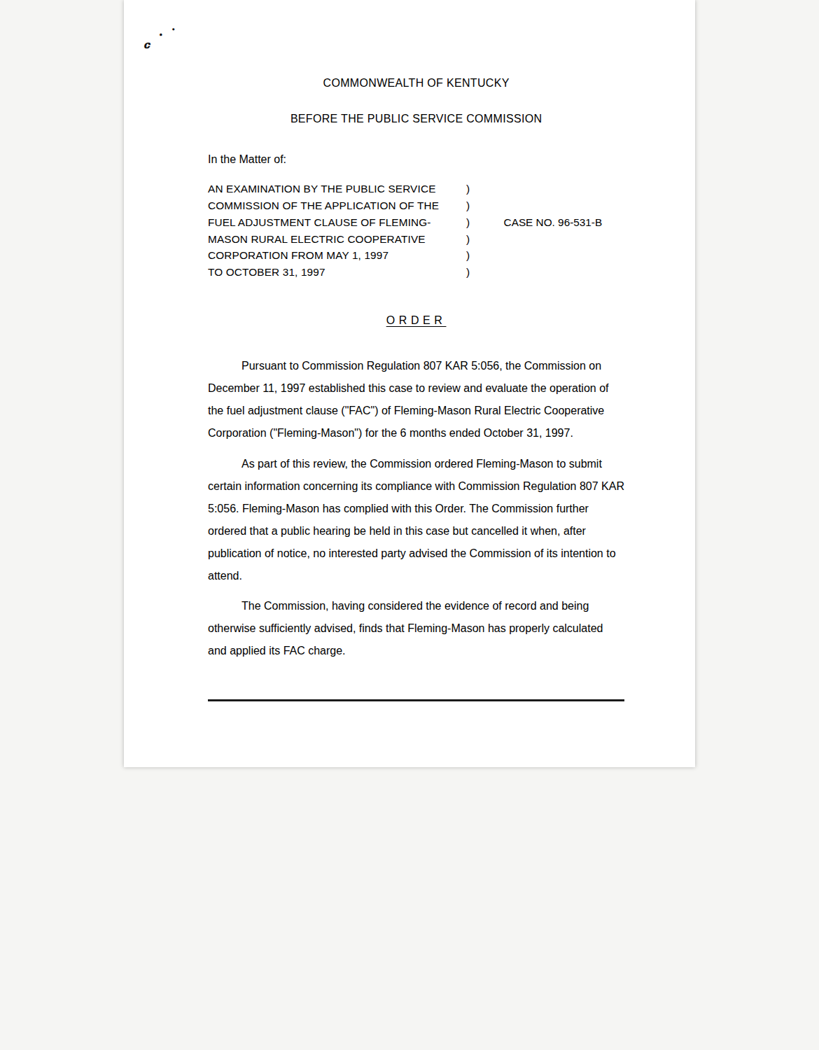𝒄 . .
COMMONWEALTH OF KENTUCKY
BEFORE THE PUBLIC SERVICE COMMISSION
In the Matter of:
| AN EXAMINATION BY THE PUBLIC SERVICE COMMISSION OF THE APPLICATION OF THE FUEL ADJUSTMENT CLAUSE OF FLEMING- MASON RURAL ELECTRIC COOPERATIVE CORPORATION FROM MAY 1, 1997 TO OCTOBER 31, 1997 | ) ) ) ) ) ) | CASE NO. 96-531-B |
ORDER
Pursuant to Commission Regulation 807 KAR 5:056, the Commission on December 11, 1997 established this case to review and evaluate the operation of the fuel adjustment clause ("FAC") of Fleming-Mason Rural Electric Cooperative Corporation ("Fleming-Mason") for the 6 months ended October 31, 1997.
As part of this review, the Commission ordered Fleming-Mason to submit certain information concerning its compliance with Commission Regulation 807 KAR 5:056. Fleming-Mason has complied with this Order. The Commission further ordered that a public hearing be held in this case but cancelled it when, after publication of notice, no interested party advised the Commission of its intention to attend.
The Commission, having considered the evidence of record and being otherwise sufficiently advised, finds that Fleming-Mason has properly calculated and applied its FAC charge.